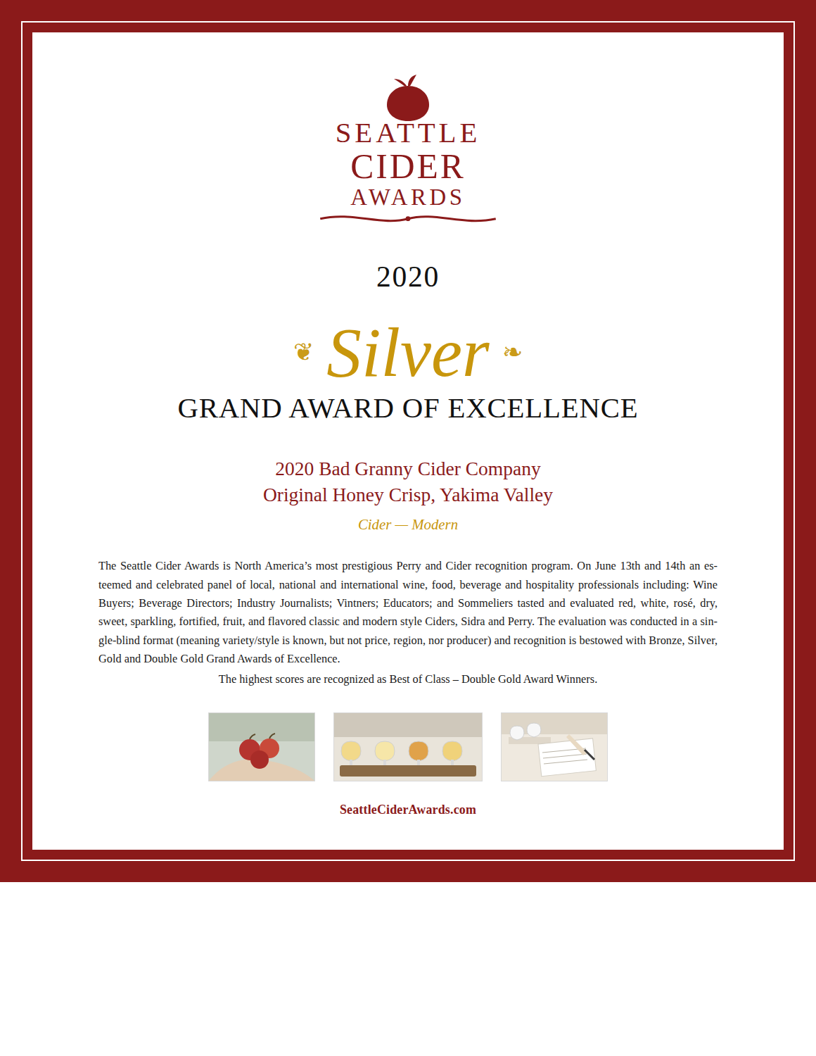SEATTLE
CIDER
AWARDS
2020
❦ Silver ❧
GRAND AWARD OF EXCELLENCE
2020 Bad Granny Cider Company
Original Honey Crisp, Yakima Valley
Cider — Modern
The Seattle Cider Awards is North America’s most prestigious Perry and Cider recognition program. On June 13th and 14th an esteemed and celebrated panel of local, national and international wine, food, beverage and hospitality professionals including: Wine Buyers; Beverage Directors; Industry Journalists; Vintners; Educators; and Sommeliers tasted and evaluated red, white, rosé, dry, sweet, sparkling, fortified, fruit, and flavored classic and modern style Ciders, Sidra and Perry. The evaluation was conducted in a single-blind format (meaning variety/style is known, but not price, region, nor producer) and recognition is bestowed with Bronze, Silver, Gold and Double Gold Grand Awards of Excellence. The highest scores are recognized as Best of Class – Double Gold Award Winners.
SeattleCiderAwards.com